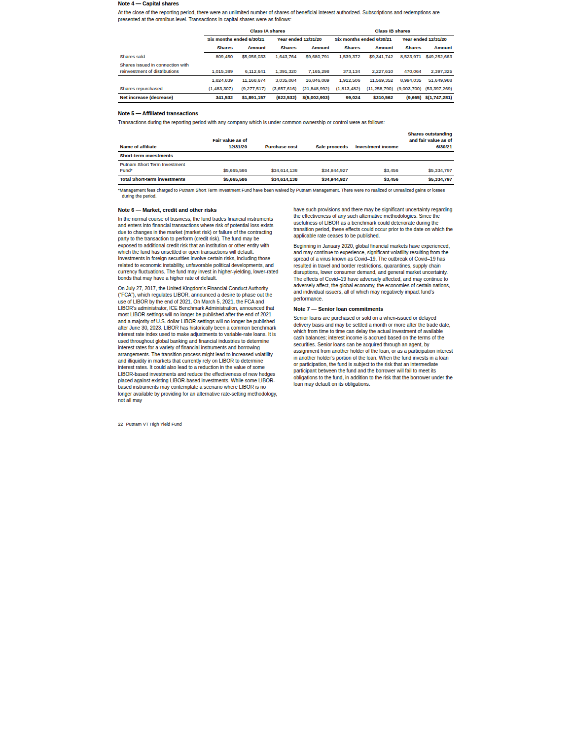Note 4 — Capital shares
At the close of the reporting period, there were an unlimited number of shares of beneficial interest authorized. Subscriptions and redemptions are presented at the omnibus level. Transactions in capital shares were as follows:
| | Class IA shares | Class IB shares |
| --- | --- | --- |
| | Six months ended 6/30/21 | Year ended 12/31/20 | Six months ended 6/30/21 | Year ended 12/31/20 |
| | Shares | Amount | Shares | Amount | Shares | Amount | Shares | Amount |
| Shares sold | 809,450 | $5,056,033 | 1,643,764 | $9,680,791 | 1,539,372 | $9,341,742 | 8,523,971 | $49,252,663 |
| Shares issued in connection with reinvestment of distributions | 1,015,389 | 6,112,641 | 1,391,320 | 7,165,298 | 373,134 | 2,227,610 | 470,064 | 2,397,325 |
| | 1,824,839 | 11,168,674 | 3,035,084 | 16,846,089 | 1,912,506 | 11,569,352 | 8,994,035 | 51,649,988 |
| Shares repurchased | (1,483,307) | (9,277,517) | (3,657,616) | (21,848,992) | (1,813,482) | (11,258,790) | (9,003,700) | (53,397,269) |
| Net increase (decrease) | 341,532 | $1,891,157 | (622,532) | $(5,002,903) | 99,024 | $310,562 | (9,665) | $(1,747,281) |
Note 5 — Affiliated transactions
Transactions during the reporting period with any company which is under common ownership or control were as follows:
| Name of affiliate | Fair value as of 12/31/20 | Purchase cost | Sale proceeds | Investment income | Shares outstanding and fair value as of 6/30/21 |
| --- | --- | --- | --- | --- | --- |
| Short-term investments | | | | | |
| Putnam Short Term Investment Fund* | $5,665,586 | $34,614,138 | $34,944,927 | $3,456 | $5,334,797 |
| Total Short-term investments | $5,665,586 | $34,614,138 | $34,944,927 | $3,456 | $5,334,797 |
*Management fees charged to Putnam Short Term Investment Fund have been waived by Putnam Management. There were no realized or unrealized gains or losses during the period.
Note 6 — Market, credit and other risks
In the normal course of business, the fund trades financial instruments and enters into financial transactions where risk of potential loss exists due to changes in the market (market risk) or failure of the contracting party to the transaction to perform (credit risk). The fund may be exposed to additional credit risk that an institution or other entity with which the fund has unsettled or open transactions will default. Investments in foreign securities involve certain risks, including those related to economic instability, unfavorable political developments, and currency fluctuations. The fund may invest in higher-yielding, lower-rated bonds that may have a higher rate of default.
On July 27, 2017, the United Kingdom’s Financial Conduct Authority (“FCA”), which regulates LIBOR, announced a desire to phase out the use of LIBOR by the end of 2021. On March 5, 2021, the FCA and LIBOR’s administrator, ICE Benchmark Administration, announced that most LIBOR settings will no longer be published after the end of 2021 and a majority of U.S. dollar LIBOR settings will no longer be published after June 30, 2023. LIBOR has historically been a common benchmark interest rate index used to make adjustments to variable-rate loans. It is used throughout global banking and financial industries to determine interest rates for a variety of financial instruments and borrowing arrangements. The transition process might lead to increased volatility and illiquidity in markets that currently rely on LIBOR to determine interest rates. It could also lead to a reduction in the value of some LIBOR-based investments and reduce the effectiveness of new hedges placed against existing LIBOR-based investments. While some LIBOR-based instruments may contemplate a scenario where LIBOR is no longer available by providing for an alternative rate-setting methodology, not all may
have such provisions and there may be significant uncertainty regarding the effectiveness of any such alternative methodologies. Since the usefulness of LIBOR as a benchmark could deteriorate during the transition period, these effects could occur prior to the date on which the applicable rate ceases to be published.
Beginning in January 2020, global financial markets have experienced, and may continue to experience, significant volatility resulting from the spread of a virus known as Covid–19. The outbreak of Covid–19 has resulted in travel and border restrictions, quarantines, supply chain disruptions, lower consumer demand, and general market uncertainty. The effects of Covid–19 have adversely affected, and may continue to adversely affect, the global economy, the economies of certain nations, and individual issuers, all of which may negatively impact fund’s performance.
Note 7 — Senior loan commitments
Senior loans are purchased or sold on a when-issued or delayed delivery basis and may be settled a month or more after the trade date, which from time to time can delay the actual investment of available cash balances; interest income is accrued based on the terms of the securities. Senior loans can be acquired through an agent, by assignment from another holder of the loan, or as a participation interest in another holder’s portion of the loan. When the fund invests in a loan or participation, the fund is subject to the risk that an intermediate participant between the fund and the borrower will fail to meet its obligations to the fund, in addition to the risk that the borrower under the loan may default on its obligations.
22 Putnam VT High Yield Fund